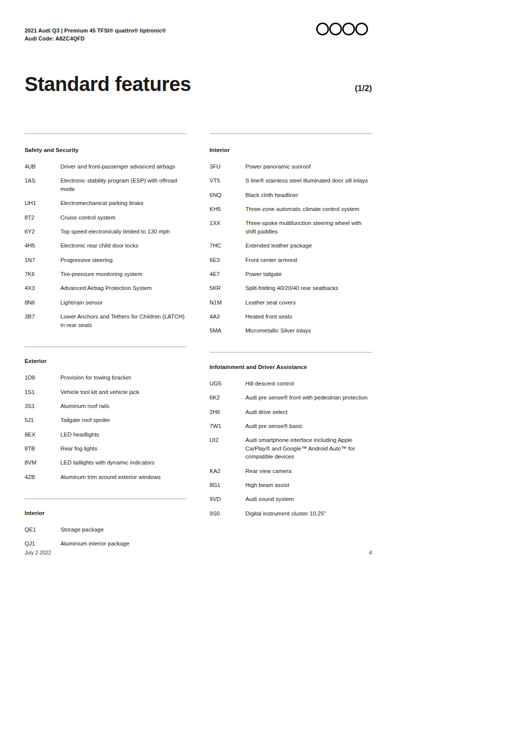2021 Audi Q3 | Premium 45 TFSI® quattro® tiptronic®
Audi Code: A8ZC4QFD
Standard features
(1/2)
Safety and Security
| 4UB | Driver and front-passenger advanced airbags |
| 1AS | Electronic stability program (ESP) with offroad mode |
| UH1 | Electromechanical parking brake |
| 8T2 | Cruise control system |
| 6Y2 | Top speed electronically limited to 130 mph |
| 4H5 | Electronic rear child door locks |
| 1N7 | Progressive steering |
| 7K6 | Tire-pressure monitoring system |
| 4X3 | Advanced Airbag Protection System |
| 8N6 | Light/rain sensor |
| 3B7 | Lower Anchors and Tethers for Children (LATCH) in rear seats |
Exterior
| 1D8 | Provision for towing bracket |
| 1S1 | Vehicle tool kit and vehicle jack |
| 3S1 | Aluminum roof rails |
| 5J1 | Tailgate roof spoiler |
| 8EX | LED headlights |
| 8TB | Rear fog lights |
| 8VM | LED taillights with dynamic indicators |
| 4ZB | Aluminum trim around exterior windows |
Interior
| QE1 | Storage package |
| QJ1 | Aluminium interior package |
Interior
| 3FU | Power panoramic sunroof |
| VT5 | S line® stainless steel illuminated door sill inlays |
| 6NQ | Black cloth headliner |
| KH5 | Three-zone automatic climate control system |
| 1XX | Three-spoke multifunction steering wheel with shift paddles |
| 7HC | Extended leather package |
| 6E3 | Front center armrest |
| 4E7 | Power tailgate |
| 5KR | Split-folding 40/20/40 rear seatbacks |
| N1M | Leather seat covers |
| 4A3 | Heated front seats |
| 5MA | Micrometallic Silver inlays |
Infotainment and Driver Assistance
| UG5 | Hill descent control |
| 6K2 | Audi pre sense® front with pedestrian protection |
| 2H6 | Audi drive select |
| 7W1 | Audi pre sense® basic |
| UI2 | Audi smartphone interface including Apple CarPlay® and Google™ Android Auto™ for compatible devices |
| KA2 | Rear view camera |
| 8G1 | High beam assist |
| 9VD | Audi sound system |
| 9S0 | Digital instrument cluster 10.25" |
July 2 2022 4